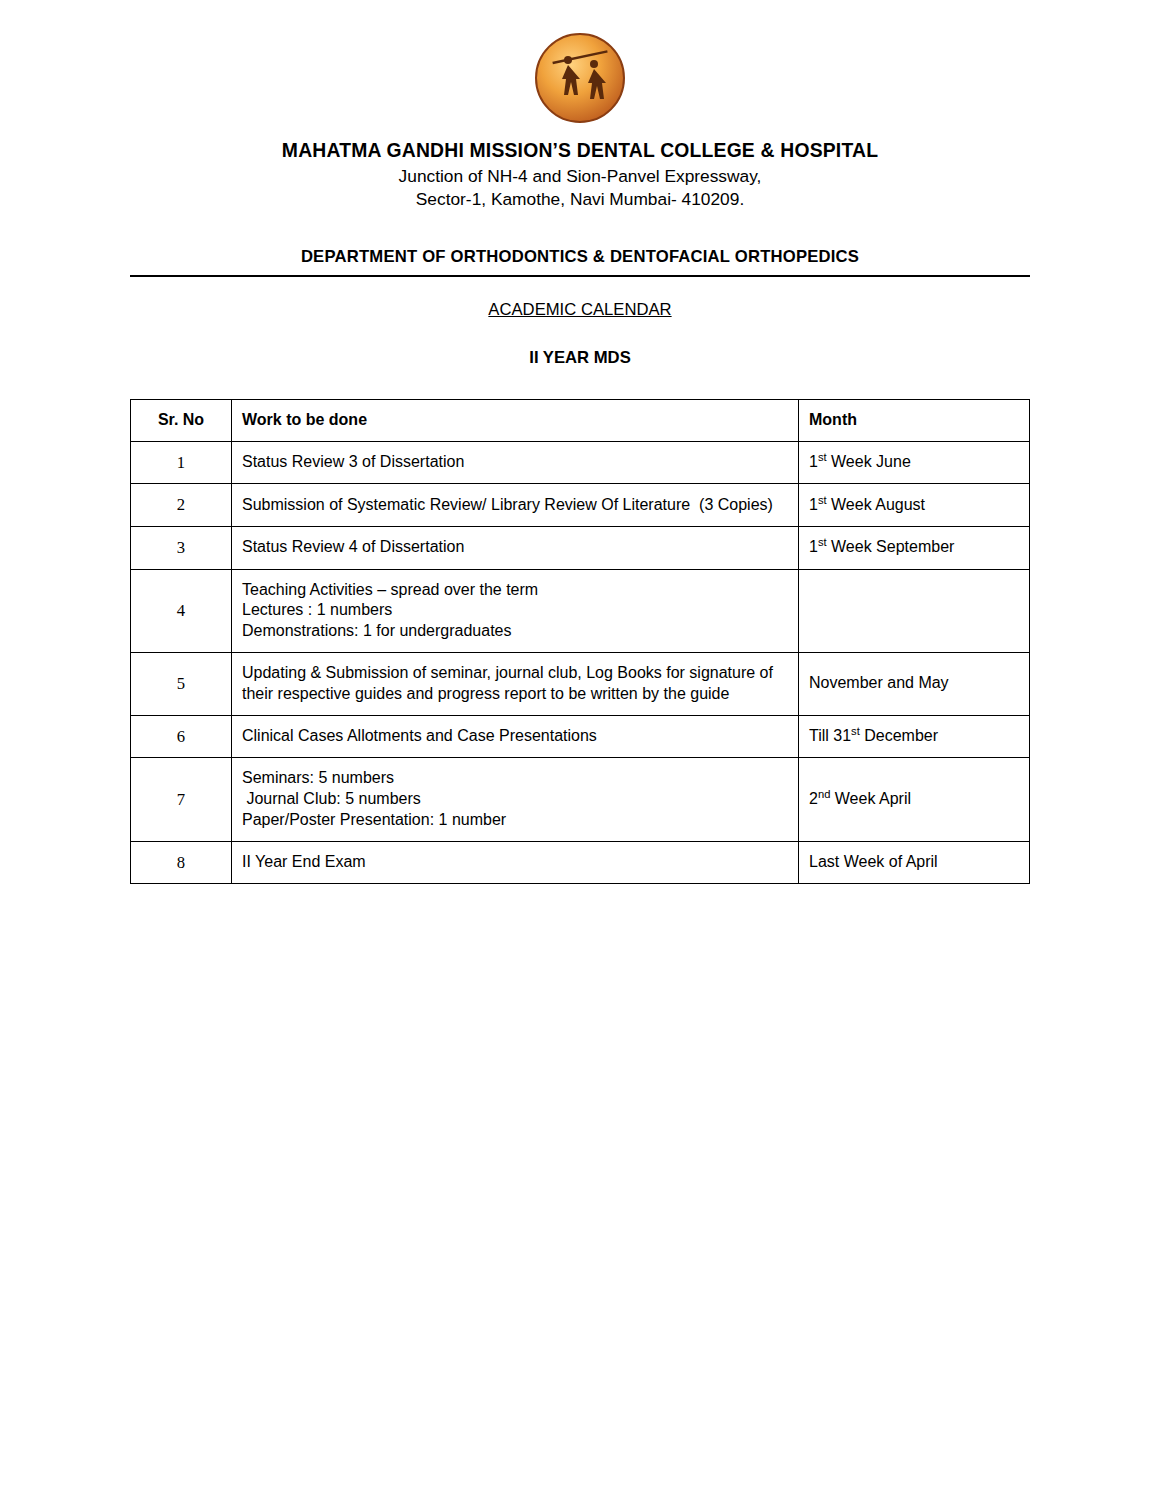MAHATMA GANDHI MISSION’S DENTAL COLLEGE & HOSPITAL
Junction of NH-4 and Sion-Panvel Expressway,
Sector-1, Kamothe, Navi Mumbai- 410209.
DEPARTMENT OF ORTHODONTICS & DENTOFACIAL ORTHOPEDICS
ACADEMIC CALENDAR
II YEAR MDS
| Sr. No | Work to be done | Month |
| --- | --- | --- |
| 1 | Status Review 3 of Dissertation | 1 st Week June |
| 2 | Submission of Systematic Review/ Library Review Of Literature (3 Copies) | 1 st Week August |
| 3 | Status Review 4 of Dissertation | 1 st Week September |
| 4 | Teaching Activities – spread over the term Lectures : 1 numbers Demonstrations: 1 for undergraduates | |
| 5 | Updating & Submission of seminar, journal club, Log Books for signature of their respective guides and progress report to be written by the guide | November and May |
| 6 | Clinical Cases Allotments and Case Presentations | Till 31 st December |
| 7 | Seminars: 5 numbers Journal Club: 5 numbers Paper/Poster Presentation: 1 number | 2 nd Week April |
| 8 | II Year End Exam | Last Week of April |